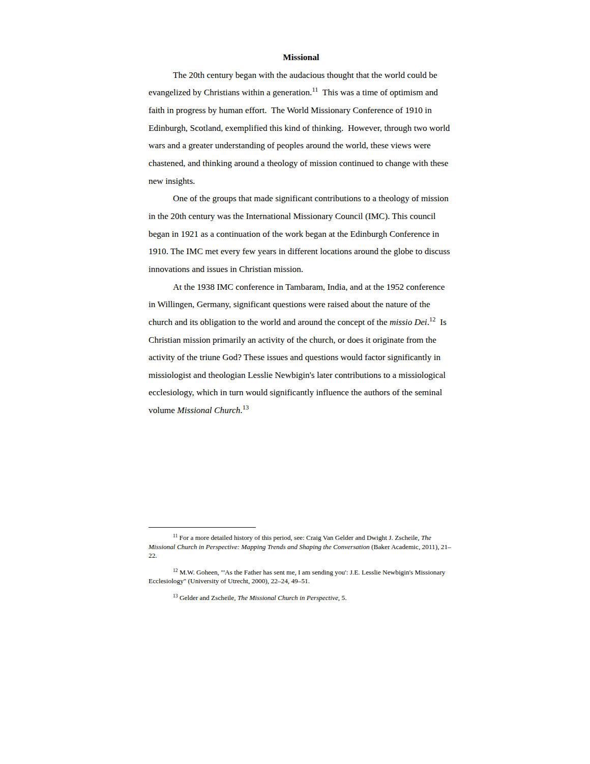Missional
The 20th century began with the audacious thought that the world could be evangelized by Christians within a generation.11 This was a time of optimism and faith in progress by human effort. The World Missionary Conference of 1910 in Edinburgh, Scotland, exemplified this kind of thinking. However, through two world wars and a greater understanding of peoples around the world, these views were chastened, and thinking around a theology of mission continued to change with these new insights.
One of the groups that made significant contributions to a theology of mission in the 20th century was the International Missionary Council (IMC). This council began in 1921 as a continuation of the work began at the Edinburgh Conference in 1910. The IMC met every few years in different locations around the globe to discuss innovations and issues in Christian mission.
At the 1938 IMC conference in Tambaram, India, and at the 1952 conference in Willingen, Germany, significant questions were raised about the nature of the church and its obligation to the world and around the concept of the missio Dei.12 Is Christian mission primarily an activity of the church, or does it originate from the activity of the triune God? These issues and questions would factor significantly in missiologist and theologian Lesslie Newbigin's later contributions to a missiological ecclesiology, which in turn would significantly influence the authors of the seminal volume Missional Church.13
11 For a more detailed history of this period, see: Craig Van Gelder and Dwight J. Zscheile, The Missional Church in Perspective: Mapping Trends and Shaping the Conversation (Baker Academic, 2011), 21–22.
12 M.W. Goheen, "'As the Father has sent me, I am sending you': J.E. Lesslie Newbigin's Missionary Ecclesiology" (University of Utrecht, 2000), 22–24, 49–51.
13 Gelder and Zscheile, The Missional Church in Perspective, 5.